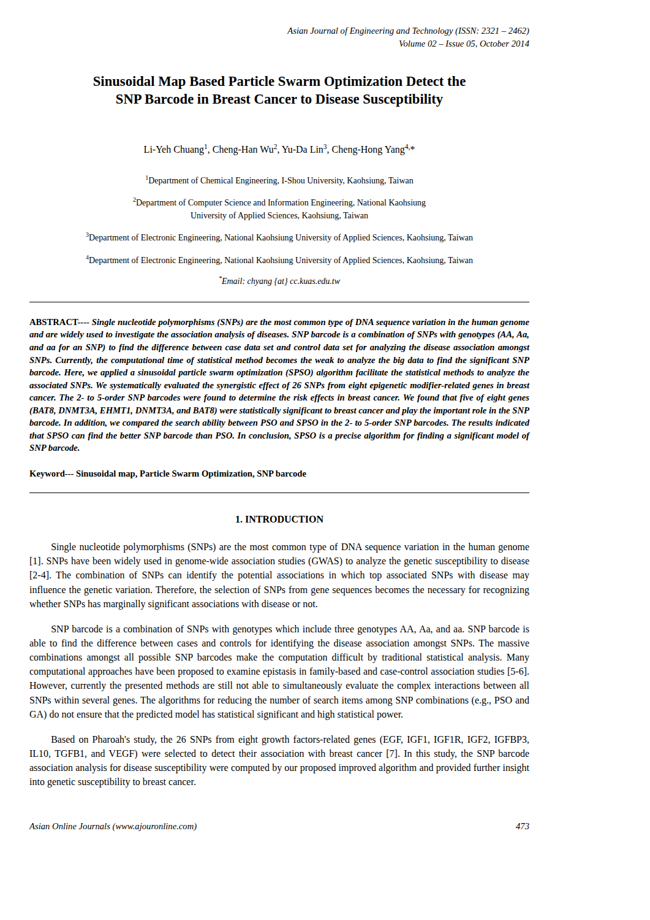Asian Journal of Engineering and Technology (ISSN: 2321 – 2462)
Volume 02 – Issue 05, October 2014
Sinusoidal Map Based Particle Swarm Optimization Detect the
SNP Barcode in Breast Cancer to Disease Susceptibility
Li-Yeh Chuang1, Cheng-Han Wu2, Yu-Da Lin3, Cheng-Hong Yang4,*
1Department of Chemical Engineering, I-Shou University, Kaohsiung, Taiwan
2Department of Computer Science and Information Engineering, National Kaohsiung
University of Applied Sciences, Kaohsiung, Taiwan
3Department of Electronic Engineering, National Kaohsiung University of Applied Sciences, Kaohsiung, Taiwan
4Department of Electronic Engineering, National Kaohsiung University of Applied Sciences, Kaohsiung, Taiwan
*Email: chyang {at} cc.kuas.edu.tw
ABSTRACT---- Single nucleotide polymorphisms (SNPs) are the most common type of DNA sequence variation in the human genome and are widely used to investigate the association analysis of diseases. SNP barcode is a combination of SNPs with genotypes (AA, Aa, and aa for an SNP) to find the difference between case data set and control data set for analyzing the disease association amongst SNPs. Currently, the computational time of statistical method becomes the weak to analyze the big data to find the significant SNP barcode. Here, we applied a sinusoidal particle swarm optimization (SPSO) algorithm facilitate the statistical methods to analyze the associated SNPs. We systematically evaluated the synergistic effect of 26 SNPs from eight epigenetic modifier-related genes in breast cancer. The 2- to 5-order SNP barcodes were found to determine the risk effects in breast cancer. We found that five of eight genes (BAT8, DNMT3A, EHMT1, DNMT3A, and BAT8) were statistically significant to breast cancer and play the important role in the SNP barcode. In addition, we compared the search ability between PSO and SPSO in the 2- to 5-order SNP barcodes. The results indicated that SPSO can find the better SNP barcode than PSO. In conclusion, SPSO is a precise algorithm for finding a significant model of SNP barcode.
Keyword--- Sinusoidal map, Particle Swarm Optimization, SNP barcode
1. INTRODUCTION
Single nucleotide polymorphisms (SNPs) are the most common type of DNA sequence variation in the human genome [1]. SNPs have been widely used in genome-wide association studies (GWAS) to analyze the genetic susceptibility to disease [2-4]. The combination of SNPs can identify the potential associations in which top associated SNPs with disease may influence the genetic variation. Therefore, the selection of SNPs from gene sequences becomes the necessary for recognizing whether SNPs has marginally significant associations with disease or not.
SNP barcode is a combination of SNPs with genotypes which include three genotypes AA, Aa, and aa. SNP barcode is able to find the difference between cases and controls for identifying the disease association amongst SNPs. The massive combinations amongst all possible SNP barcodes make the computation difficult by traditional statistical analysis. Many computational approaches have been proposed to examine epistasis in family-based and case-control association studies [5-6]. However, currently the presented methods are still not able to simultaneously evaluate the complex interactions between all SNPs within several genes. The algorithms for reducing the number of search items among SNP combinations (e.g., PSO and GA) do not ensure that the predicted model has statistical significant and high statistical power.
Based on Pharoah's study, the 26 SNPs from eight growth factors-related genes (EGF, IGF1, IGF1R, IGF2, IGFBP3, IL10, TGFB1, and VEGF) were selected to detect their association with breast cancer [7]. In this study, the SNP barcode association analysis for disease susceptibility were computed by our proposed improved algorithm and provided further insight into genetic susceptibility to breast cancer.
Asian Online Journals (www.ajouronline.com) 473